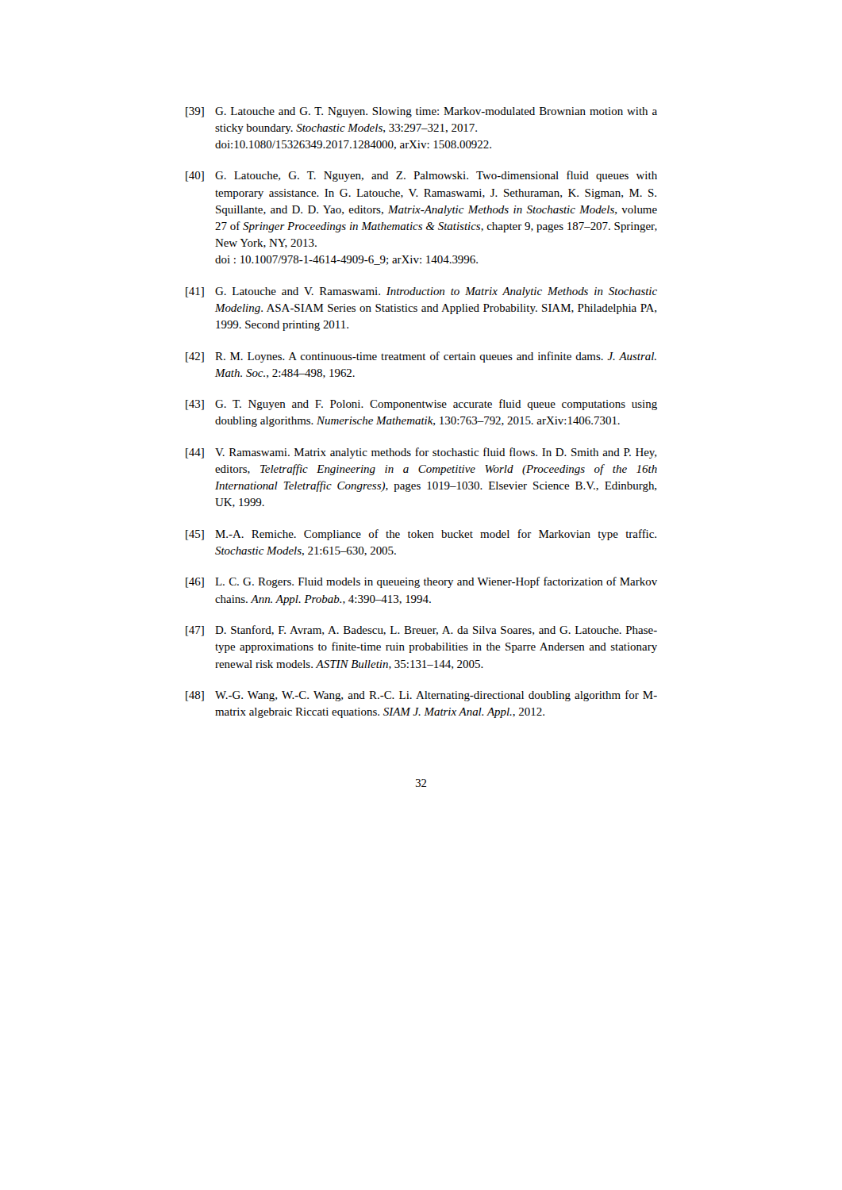[39] G. Latouche and G. T. Nguyen. Slowing time: Markov-modulated Brownian motion with a sticky boundary. Stochastic Models, 33:297–321, 2017. doi:10.1080/15326349.2017.1284000, arXiv: 1508.00922.
[40] G. Latouche, G. T. Nguyen, and Z. Palmowski. Two-dimensional fluid queues with temporary assistance. In G. Latouche, V. Ramaswami, J. Sethuraman, K. Sigman, M. S. Squillante, and D. D. Yao, editors, Matrix-Analytic Methods in Stochastic Models, volume 27 of Springer Proceedings in Mathematics & Statistics, chapter 9, pages 187–207. Springer, New York, NY, 2013. doi : 10.1007/978-1-4614-4909-6_9; arXiv: 1404.3996.
[41] G. Latouche and V. Ramaswami. Introduction to Matrix Analytic Methods in Stochastic Modeling. ASA-SIAM Series on Statistics and Applied Probability. SIAM, Philadelphia PA, 1999. Second printing 2011.
[42] R. M. Loynes. A continuous-time treatment of certain queues and infinite dams. J. Austral. Math. Soc., 2:484–498, 1962.
[43] G. T. Nguyen and F. Poloni. Componentwise accurate fluid queue computations using doubling algorithms. Numerische Mathematik, 130:763–792, 2015. arXiv:1406.7301.
[44] V. Ramaswami. Matrix analytic methods for stochastic fluid flows. In D. Smith and P. Hey, editors, Teletraffic Engineering in a Competitive World (Proceedings of the 16th International Teletraffic Congress), pages 1019–1030. Elsevier Science B.V., Edinburgh, UK, 1999.
[45] M.-A. Remiche. Compliance of the token bucket model for Markovian type traffic. Stochastic Models, 21:615–630, 2005.
[46] L. C. G. Rogers. Fluid models in queueing theory and Wiener-Hopf factorization of Markov chains. Ann. Appl. Probab., 4:390–413, 1994.
[47] D. Stanford, F. Avram, A. Badescu, L. Breuer, A. da Silva Soares, and G. Latouche. Phase-type approximations to finite-time ruin probabilities in the Sparre Andersen and stationary renewal risk models. ASTIN Bulletin, 35:131–144, 2005.
[48] W.-G. Wang, W.-C. Wang, and R.-C. Li. Alternating-directional doubling algorithm for M-matrix algebraic Riccati equations. SIAM J. Matrix Anal. Appl., 2012.
32